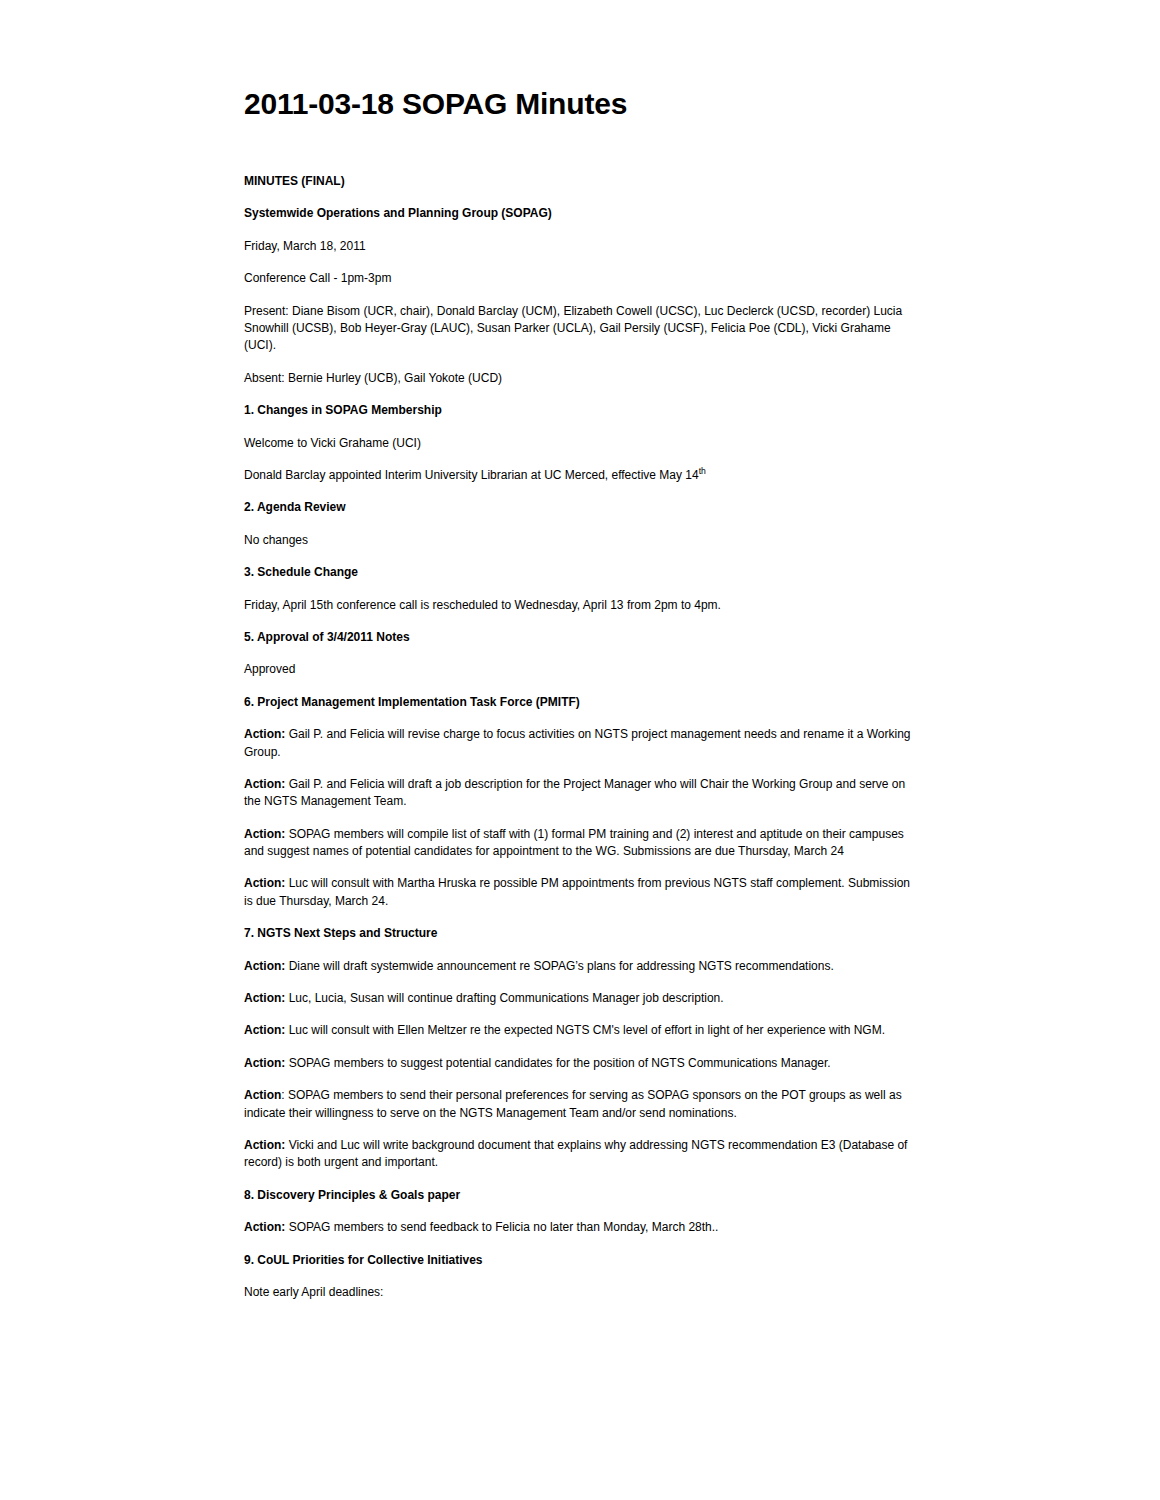2011-03-18 SOPAG Minutes
MINUTES (FINAL)
Systemwide Operations and Planning Group (SOPAG)
Friday, March 18, 2011
Conference Call - 1pm-3pm
Present: Diane Bisom (UCR, chair), Donald Barclay (UCM), Elizabeth Cowell (UCSC), Luc Declerck (UCSD, recorder) Lucia Snowhill (UCSB), Bob Heyer-Gray (LAUC), Susan Parker (UCLA), Gail Persily (UCSF), Felicia Poe (CDL), Vicki Grahame (UCI).
Absent: Bernie Hurley (UCB), Gail Yokote (UCD)
1. Changes in SOPAG Membership
Welcome to Vicki Grahame (UCI)
Donald Barclay appointed Interim University Librarian at UC Merced, effective May 14th
2. Agenda Review
No changes
3. Schedule Change
Friday, April 15th conference call is rescheduled to Wednesday, April 13 from 2pm to 4pm.
5. Approval of 3/4/2011 Notes
Approved
6. Project Management Implementation Task Force (PMITF)
Action: Gail P. and Felicia will revise charge to focus activities on NGTS project management needs and rename it a Working Group.
Action: Gail P. and Felicia will draft a job description for the Project Manager who will Chair the Working Group and serve on the NGTS Management Team.
Action: SOPAG members will compile list of staff with (1) formal PM training and (2) interest and aptitude on their campuses and suggest names of potential candidates for appointment to the WG. Submissions are due Thursday, March 24
Action: Luc will consult with Martha Hruska re possible PM appointments from previous NGTS staff complement. Submission is due Thursday, March 24.
7. NGTS Next Steps and Structure
Action: Diane will draft systemwide announcement re SOPAG’s plans for addressing NGTS recommendations.
Action: Luc, Lucia, Susan will continue drafting Communications Manager job description.
Action: Luc will consult with Ellen Meltzer re the expected NGTS CM's level of effort in light of her experience with NGM.
Action: SOPAG members to suggest potential candidates for the position of NGTS Communications Manager.
Action: SOPAG members to send their personal preferences for serving as SOPAG sponsors on the POT groups as well as indicate their willingness to serve on the NGTS Management Team and/or send nominations.
Action: Vicki and Luc will write background document that explains why addressing NGTS recommendation E3 (Database of record) is both urgent and important.
8. Discovery Principles & Goals paper
Action: SOPAG members to send feedback to Felicia no later than Monday, March 28th..
9. CoUL Priorities for Collective Initiatives
Note early April deadlines: